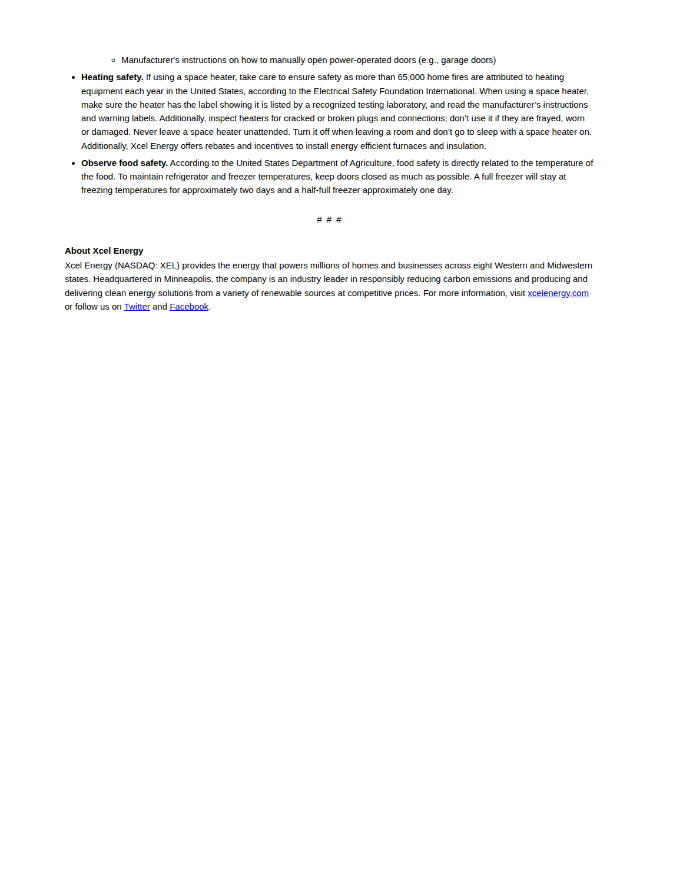Manufacturer's instructions on how to manually open power-operated doors (e.g., garage doors)
Heating safety. If using a space heater, take care to ensure safety as more than 65,000 home fires are attributed to heating equipment each year in the United States, according to the Electrical Safety Foundation International. When using a space heater, make sure the heater has the label showing it is listed by a recognized testing laboratory, and read the manufacturer’s instructions and warning labels. Additionally, inspect heaters for cracked or broken plugs and connections; don’t use it if they are frayed, worn or damaged. Never leave a space heater unattended. Turn it off when leaving a room and don’t go to sleep with a space heater on. Additionally, Xcel Energy offers rebates and incentives to install energy efficient furnaces and insulation.
Observe food safety. According to the United States Department of Agriculture, food safety is directly related to the temperature of the food. To maintain refrigerator and freezer temperatures, keep doors closed as much as possible. A full freezer will stay at freezing temperatures for approximately two days and a half-full freezer approximately one day.
# # #
About Xcel Energy
Xcel Energy (NASDAQ: XEL) provides the energy that powers millions of homes and businesses across eight Western and Midwestern states. Headquartered in Minneapolis, the company is an industry leader in responsibly reducing carbon emissions and producing and delivering clean energy solutions from a variety of renewable sources at competitive prices. For more information, visit xcelenergy.com or follow us on Twitter and Facebook.